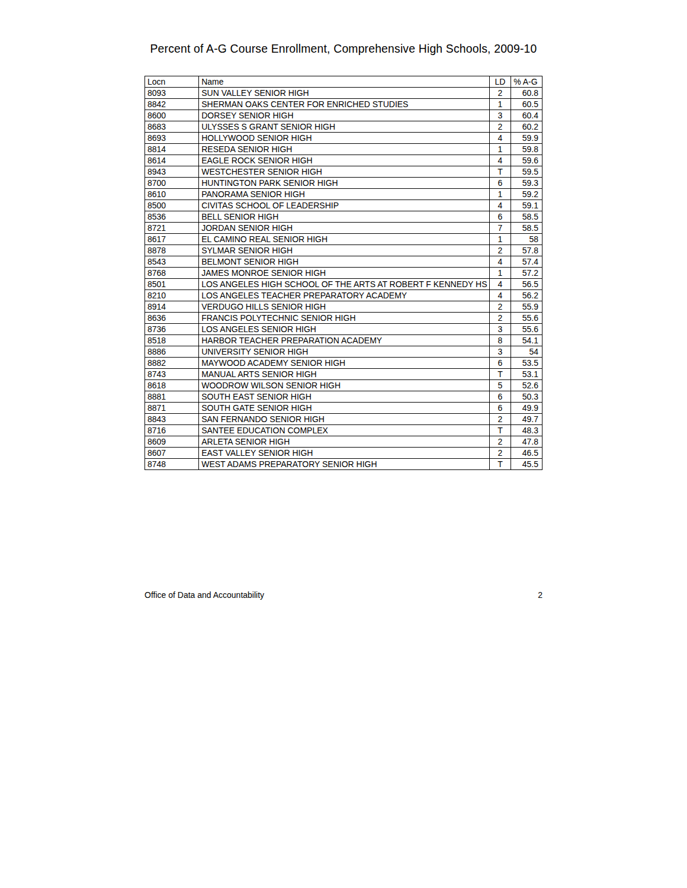Percent of A-G Course Enrollment, Comprehensive High Schools, 2009-10
| Locn | Name | LD | % A-G |
| --- | --- | --- | --- |
| 8093 | SUN VALLEY SENIOR HIGH | 2 | 60.8 |
| 8842 | SHERMAN OAKS CENTER FOR ENRICHED STUDIES | 1 | 60.5 |
| 8600 | DORSEY SENIOR HIGH | 3 | 60.4 |
| 8683 | ULYSSES S GRANT SENIOR HIGH | 2 | 60.2 |
| 8693 | HOLLYWOOD SENIOR HIGH | 4 | 59.9 |
| 8814 | RESEDA SENIOR HIGH | 1 | 59.8 |
| 8614 | EAGLE ROCK SENIOR HIGH | 4 | 59.6 |
| 8943 | WESTCHESTER SENIOR HIGH | T | 59.5 |
| 8700 | HUNTINGTON PARK SENIOR HIGH | 6 | 59.3 |
| 8610 | PANORAMA SENIOR HIGH | 1 | 59.2 |
| 8500 | CIVITAS SCHOOL OF LEADERSHIP | 4 | 59.1 |
| 8536 | BELL SENIOR HIGH | 6 | 58.5 |
| 8721 | JORDAN SENIOR HIGH | 7 | 58.5 |
| 8617 | EL CAMINO REAL SENIOR HIGH | 1 | 58 |
| 8878 | SYLMAR SENIOR HIGH | 2 | 57.8 |
| 8543 | BELMONT SENIOR HIGH | 4 | 57.4 |
| 8768 | JAMES MONROE SENIOR HIGH | 1 | 57.2 |
| 8501 | LOS ANGELES HIGH SCHOOL OF THE ARTS AT ROBERT F KENNEDY HS | 4 | 56.5 |
| 8210 | LOS ANGELES TEACHER PREPARATORY ACADEMY | 4 | 56.2 |
| 8914 | VERDUGO HILLS SENIOR HIGH | 2 | 55.9 |
| 8636 | FRANCIS POLYTECHNIC SENIOR HIGH | 2 | 55.6 |
| 8736 | LOS ANGELES SENIOR HIGH | 3 | 55.6 |
| 8518 | HARBOR TEACHER PREPARATION ACADEMY | 8 | 54.1 |
| 8886 | UNIVERSITY SENIOR HIGH | 3 | 54 |
| 8882 | MAYWOOD ACADEMY SENIOR HIGH | 6 | 53.5 |
| 8743 | MANUAL ARTS SENIOR HIGH | T | 53.1 |
| 8618 | WOODROW WILSON SENIOR HIGH | 5 | 52.6 |
| 8881 | SOUTH EAST SENIOR HIGH | 6 | 50.3 |
| 8871 | SOUTH GATE SENIOR HIGH | 6 | 49.9 |
| 8843 | SAN FERNANDO SENIOR HIGH | 2 | 49.7 |
| 8716 | SANTEE EDUCATION COMPLEX | T | 48.3 |
| 8609 | ARLETA SENIOR HIGH | 2 | 47.8 |
| 8607 | EAST VALLEY SENIOR HIGH | 2 | 46.5 |
| 8748 | WEST ADAMS PREPARATORY SENIOR HIGH | T | 45.5 |
Office of Data and Accountability 2